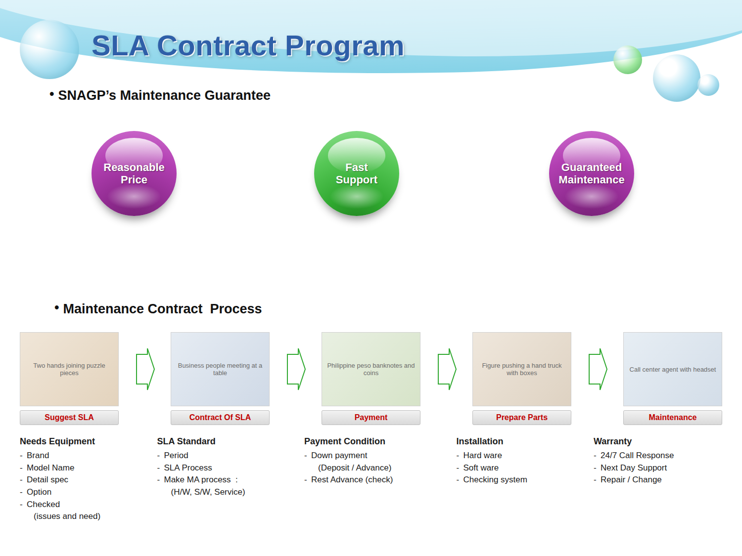SLA Contract Program
•SNAGP’s Maintenance Guarantee
Reasonable
Price
Fast
Support
Guaranteed
Maintenance
•Maintenance Contract Process
Two hands joining puzzle pieces
Suggest SLA
Business people meeting at a table
Contract Of SLA
Philippine peso banknotes and coins
Payment
Figure pushing a hand truck with boxes
Prepare Parts
Call center agent with headset
Maintenance
Needs Equipment
Brand
Model Name
Detail spec
Option
Checked
(issues and need)
SLA Standard
Period
SLA Process
Make MA process :
(H/W, S/W, Service)
Payment Condition
Down payment
(Deposit / Advance)
Rest Advance (check)
Installation
Hard ware
Soft ware
Checking system
Warranty
24/7 Call Response
Next Day Support
Repair / Change